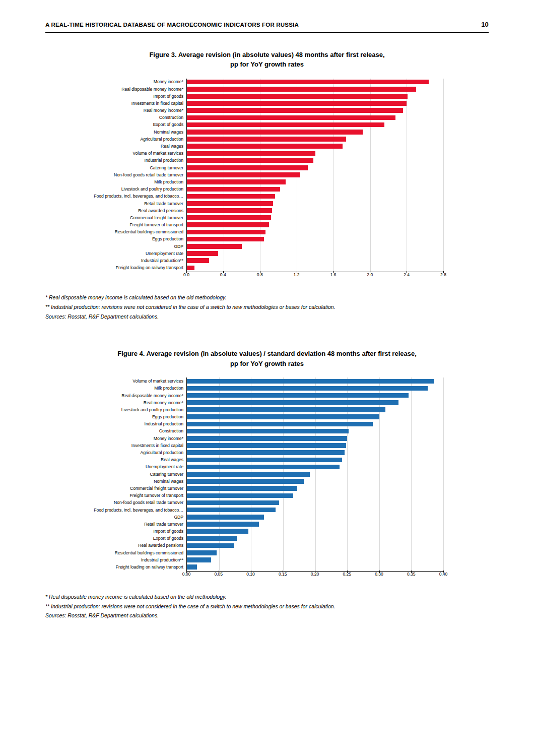A real-time historical database of macroeconomic indicators for Russia
10
Figure 3. Average revision (in absolute values) 48 months after first release,
pp for YoY growth rates
Money income*
Real disposable money income*
Import of goods
Investments in fixed capital
Real money income*
Construction
Export of goods
Nominal wages
Agricultural production
Real wages
Volume of market services
Industrial production
Catering turnover
Non-food goods retail trade turnover
Milk production
Livestock and poultry production
Food products, incl. beverages, and tobacco…
Retail trade turnover
Real awarded pensions
Commercial freight turnover
Freight turnover of transport
Residential buildings commissioned
Eggs production
GDP
Unemployment rate
Industrial production**
Freight loading on railway transport
0.0
0.4
0.8
1.2
1.6
2.0
2.4
2.8
* Real disposable money income is calculated based on the old methodology.
** Industrial production: revisions were not considered in the case of a switch to new methodologies or bases for calculation.
Sources: Rosstat, R&F Department calculations.
Figure 4. Average revision (in absolute values) / standard deviation 48 months after first release,
pp for YoY growth rates
Volume of market services
Milk production
Real disposable money income*
Real money income*
Livestock and poultry production
Eggs production
Industrial production
Construction
Money income*
Investments in fixed capital
Agricultural production
Real wages
Unemployment rate
Catering turnover
Nominal wages
Commercial freight turnover
Freight turnover of transport
Non-food goods retail trade turnover
Food products, incl. beverages, and tobacco…
GDP
Retail trade turnover
Import of goods
Export of goods
Real awarded pensions
Residential buildings commissioned
Industrial production**
Freight loading on railway transport
0.00
0.05
0.10
0.15
0.20
0.25
0.30
0.35
0.40
* Real disposable money income is calculated based on the old methodology.
** Industrial production: revisions were not considered in the case of a switch to new methodologies or bases for calculation.
Sources: Rosstat, R&F Department calculations.